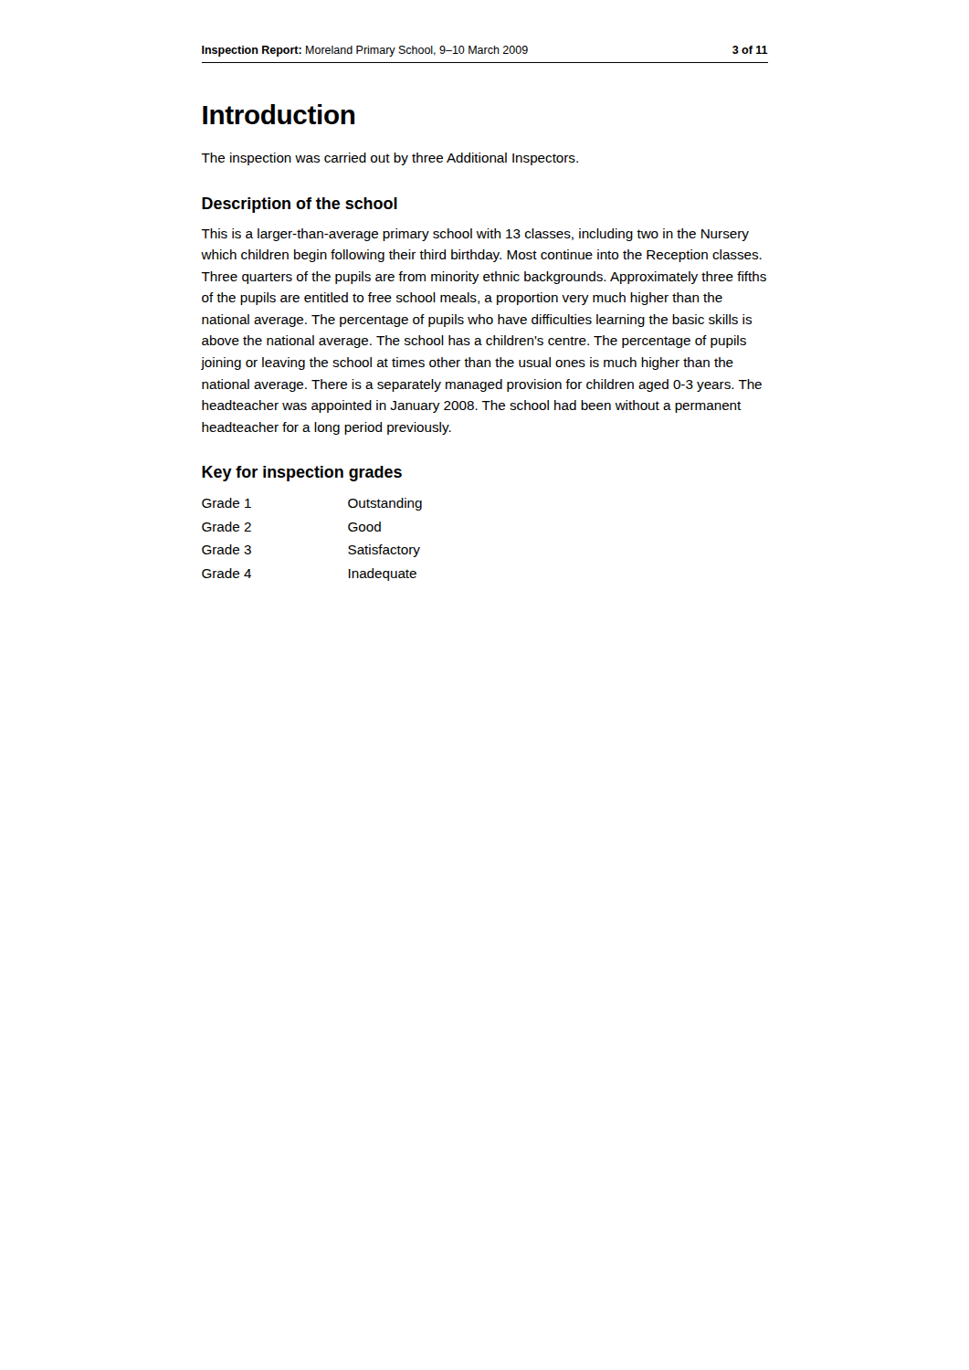Inspection Report: Moreland Primary School, 9–10 March 2009
3 of 11
Introduction
The inspection was carried out by three Additional Inspectors.
Description of the school
This is a larger-than-average primary school with 13 classes, including two in the Nursery which children begin following their third birthday. Most continue into the Reception classes. Three quarters of the pupils are from minority ethnic backgrounds. Approximately three fifths of the pupils are entitled to free school meals, a proportion very much higher than the national average. The percentage of pupils who have difficulties learning the basic skills is above the national average. The school has a children's centre. The percentage of pupils joining or leaving the school at times other than the usual ones is much higher than the national average. There is a separately managed provision for children aged 0-3 years. The headteacher was appointed in January 2008. The school had been without a permanent headteacher for a long period previously.
Key for inspection grades
| Grade 1 | Outstanding |
| Grade 2 | Good |
| Grade 3 | Satisfactory |
| Grade 4 | Inadequate |